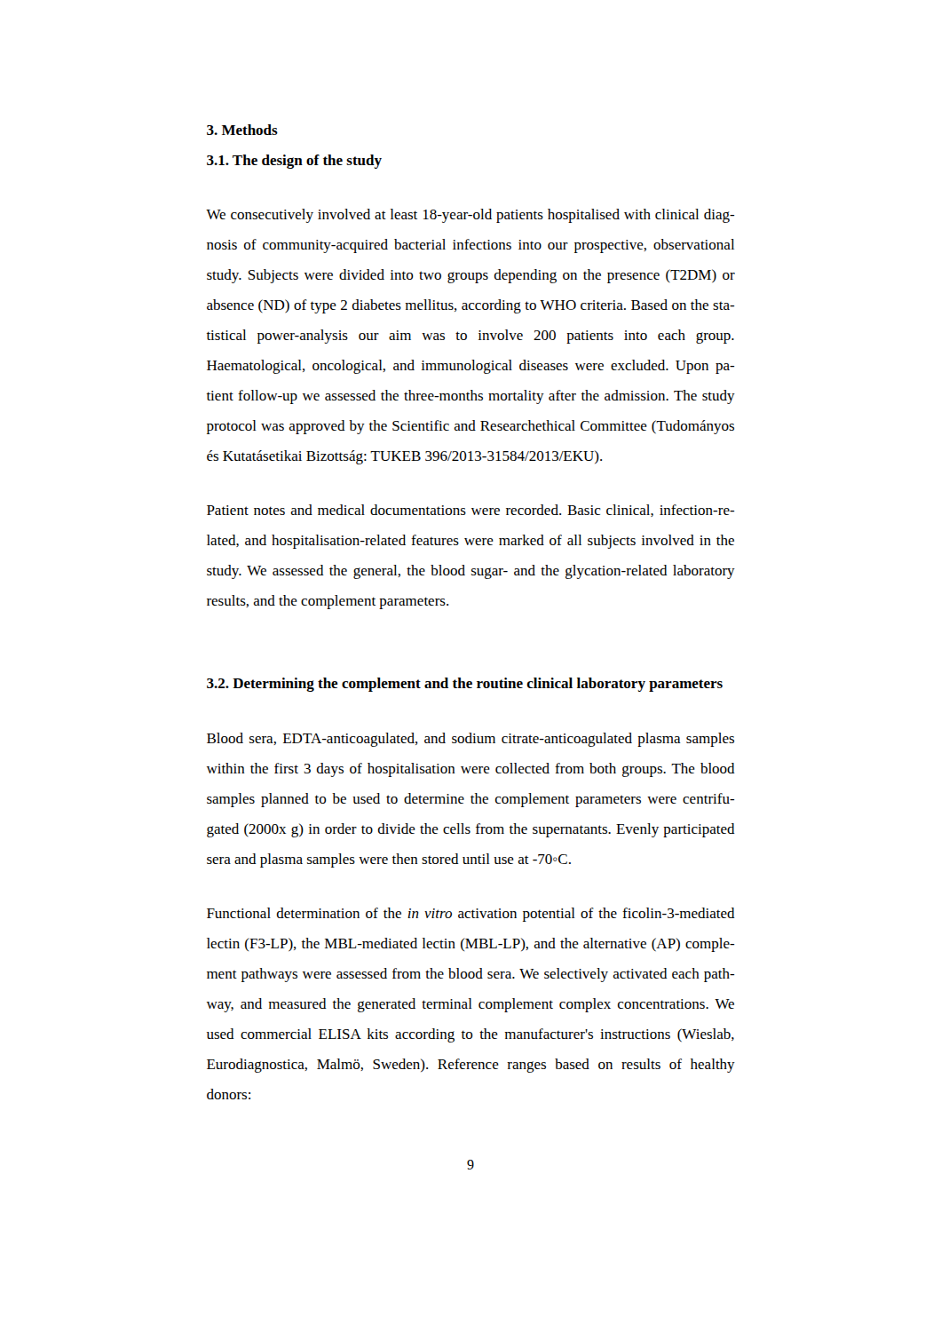3. Methods
3.1. The design of the study
We consecutively involved at least 18-year-old patients hospitalised with clinical diagnosis of community-acquired bacterial infections into our prospective, observational study. Subjects were divided into two groups depending on the presence (T2DM) or absence (ND) of type 2 diabetes mellitus, according to WHO criteria. Based on the statistical power-analysis our aim was to involve 200 patients into each group. Haematological, oncological, and immunological diseases were excluded. Upon patient follow-up we assessed the three-months mortality after the admission. The study protocol was approved by the Scientific and Researchethical Committee (Tudományos és Kutatásetikai Bizottság: TUKEB 396/2013-31584/2013/EKU).
Patient notes and medical documentations were recorded. Basic clinical, infection-related, and hospitalisation-related features were marked of all subjects involved in the study. We assessed the general, the blood sugar- and the glycation-related laboratory results, and the complement parameters.
3.2. Determining the complement and the routine clinical laboratory parameters
Blood sera, EDTA-anticoagulated, and sodium citrate-anticoagulated plasma samples within the first 3 days of hospitalisation were collected from both groups. The blood samples planned to be used to determine the complement parameters were centrifugated (2000x g) in order to divide the cells from the supernatants. Evenly participated sera and plasma samples were then stored until use at -70◦C.
Functional determination of the in vitro activation potential of the ficolin-3-mediated lectin (F3-LP), the MBL-mediated lectin (MBL-LP), and the alternative (AP) complement pathways were assessed from the blood sera. We selectively activated each pathway, and measured the generated terminal complement complex concentrations. We used commercial ELISA kits according to the manufacturer's instructions (Wieslab, Eurodiagnostica, Malmö, Sweden). Reference ranges based on results of healthy donors:
9